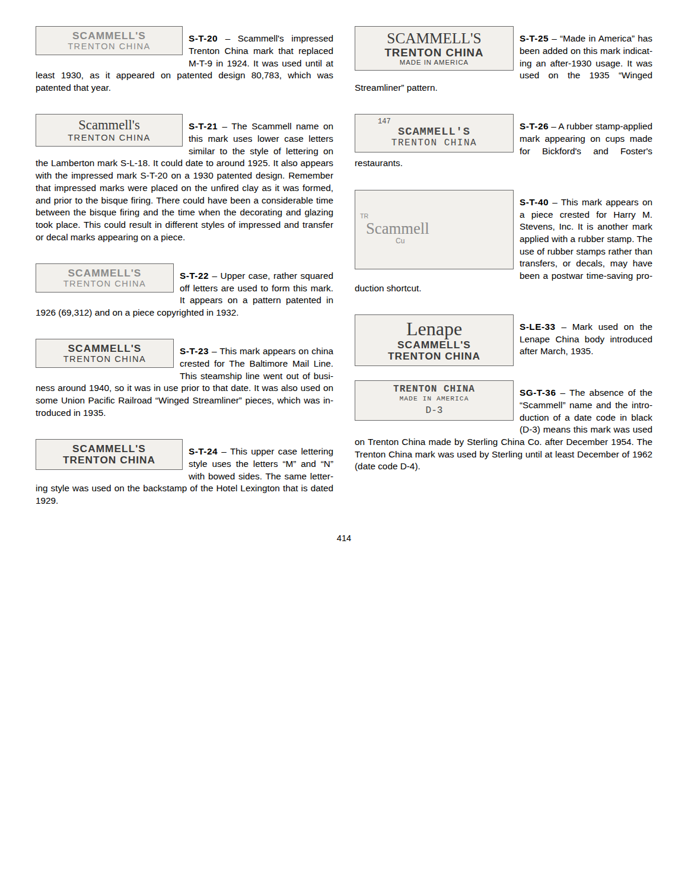SCAMMELL'S
TRENTON CHINA
S-T-20 – Scammell's impressed Trenton China mark that replaced M-T-9 in 1924. It was used until at least 1930, as it appeared on patented design 80,783, which was patented that year.
Scammell's
TRENTON CHINA
S-T-21 – The Scammell name on this mark uses lower case letters similar to the style of lettering on the Lamberton mark S-L-18. It could date to around 1925. It also appears with the impressed mark S-T-20 on a 1930 patented design. Remember that impressed marks were placed on the unfired clay as it was formed, and prior to the bisque firing. There could have been a considerable time between the bisque firing and the time when the decorating and glazing took place. This could result in different styles of impressed and transfer or decal marks appearing on a piece.
SCAMMELL'S
TRENTON CHINA
S-T-22 – Upper case, rather squared off letters are used to form this mark. It appears on a pattern patented in 1926 (69,312) and on a piece copyrighted in 1932.
SCAMMELL'S
TRENTON CHINA
S-T-23 – This mark appears on china crested for The Baltimore Mail Line. This steamship line went out of business around 1940, so it was in use prior to that date. It was also used on some Union Pacific Railroad “Winged Streamliner” pieces, which was introduced in 1935.
SCAMMELL'S
TRENTON CHINA
S-T-24 – This upper case lettering style uses the letters “M” and “N” with bowed sides. The same lettering style was used on the backstamp of the Hotel Lexington that is dated 1929.
SCAMMELL'S
TRENTON CHINA
MADE IN AMERICA
S-T-25 – “Made in America” has been added on this mark indicating an after-1930 usage. It was used on the 1935 “Winged Streamliner” pattern.
147
SCAMMELL'S
TRENTON CHINA
S-T-26 – A rubber stamp-applied mark appearing on cups made for Bickford's and Foster's restaurants.
TR
Scammell
Cu
S-T-40 – This mark appears on a piece crested for Harry M. Stevens, Inc. It is another mark applied with a rubber stamp. The use of rubber stamps rather than transfers, or decals, may have been a postwar time-saving production shortcut.
Lenape
SCAMMELL'S
TRENTON CHINA
S-LE-33 – Mark used on the Lenape China body introduced after March, 1935.
TRENTON CHINA
MADE IN AMERICA
D-3
SG-T-36 – The absence of the “Scammell” name and the introduction of a date code in black (D-3) means this mark was used on Trenton China made by Sterling China Co. after December 1954. The Trenton China mark was used by Sterling until at least December of 1962 (date code D-4).
414